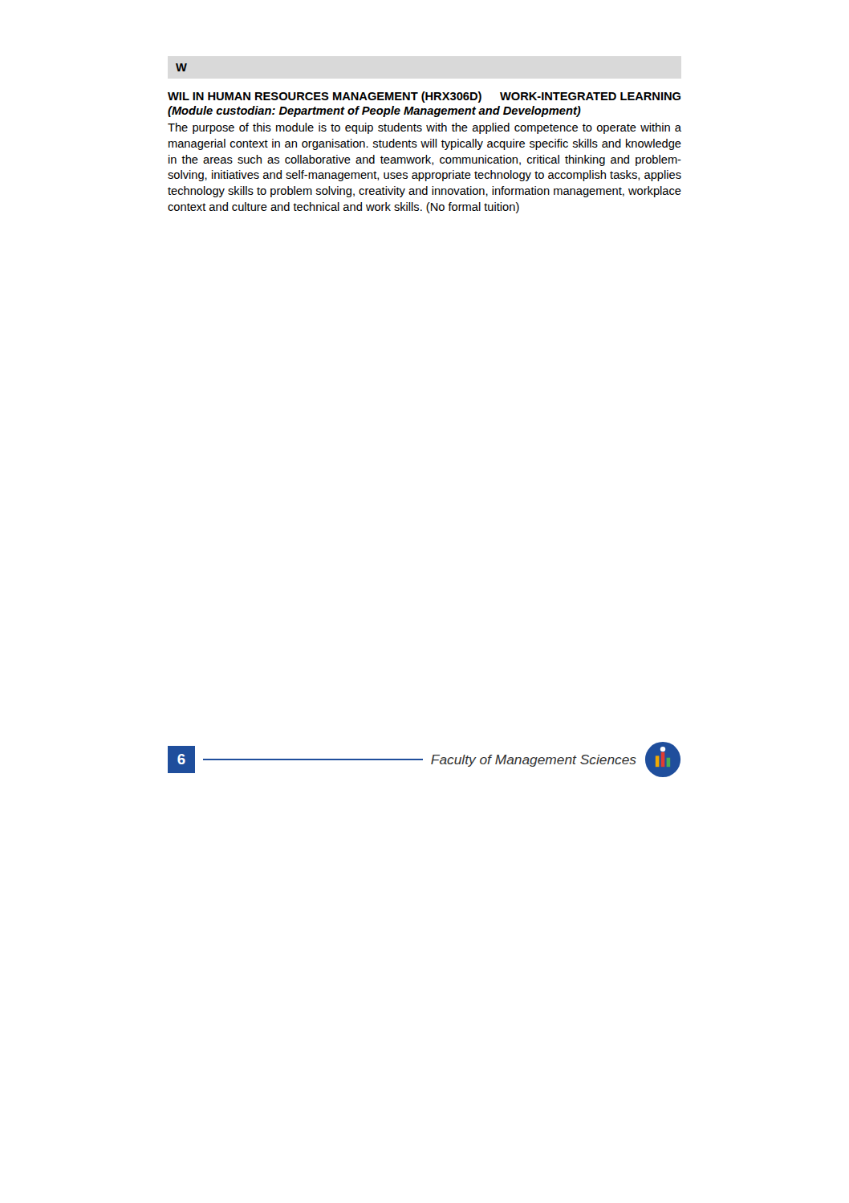W
WIL IN HUMAN RESOURCES MANAGEMENT (HRX306D) WORK-INTEGRATED LEARNING
(Module custodian: Department of People Management and Development)
The purpose of this module is to equip students with the applied competence to operate within a managerial context in an organisation. students will typically acquire specific skills and knowledge in the areas such as collaborative and teamwork, communication, critical thinking and problem-solving, initiatives and self-management, uses appropriate technology to accomplish tasks, applies technology skills to problem solving, creativity and innovation, information management, workplace context and culture and technical and work skills. (No formal tuition)
6
Faculty of Management Sciences